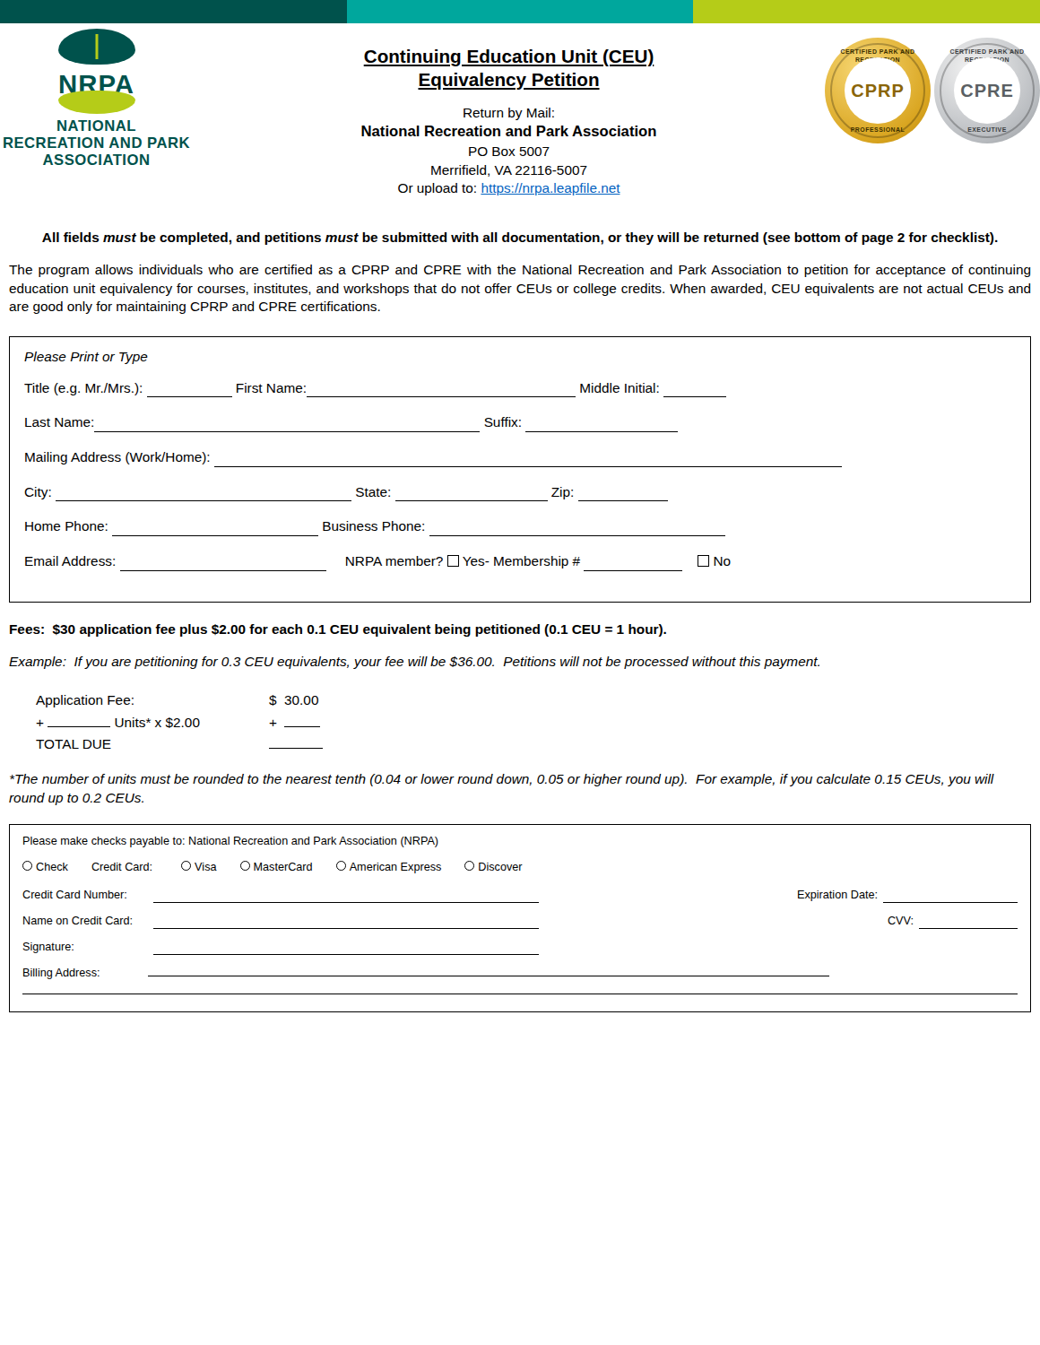NRPA
NATIONAL
RECREATION AND PARK
ASSOCIATION
Continuing Education Unit (CEU)
Equivalency Petition
Return by Mail:
National Recreation and Park Association
PO Box 5007
Merrifield, VA 22116-5007
Or upload to: https://nrpa.leapfile.net
CERTIFIED PARK AND RECREATION
CPRP
PROFESSIONAL
CERTIFIED PARK AND RECREATION
CPRE
EXECUTIVE
All fields must be completed, and petitions must be submitted with all documentation, or they will be returned (see bottom of page 2 for checklist).
The program allows individuals who are certified as a CPRP and CPRE with the National Recreation and Park Association to petition for acceptance of continuing education unit equivalency for courses, institutes, and workshops that do not offer CEUs or college credits. When awarded, CEU equivalents are not actual CEUs and are good only for maintaining CPRP and CPRE certifications.
Please Print or Type
Title (e.g. Mr./Mrs.): First Name: Middle Initial:
Last Name: Suffix:
Mailing Address (Work/Home):
City: State: Zip:
Home Phone: Business Phone:
Email Address: NRPA member? Yes- Membership # No
Fees: $30 application fee plus $2.00 for each 0.1 CEU equivalent being petitioned (0.1 CEU = 1 hour).
Example: If you are petitioning for 0.3 CEU equivalents, your fee will be $36.00. Petitions will not be processed without this payment.
| Application Fee: | $ 30.00 |
| + Units* x $2.00 | + |
| TOTAL DUE | |
*The number of units must be rounded to the nearest tenth (0.04 or lower round down, 0.05 or higher round up). For example, if you calculate 0.15 CEUs, you will round up to 0.2 CEUs.
Please make checks payable to: National Recreation and Park Association (NRPA)
Check Credit Card: Visa MasterCard American Express Discover
Credit Card Number:
Expiration Date:
Name on Credit Card:
CVV:
Signature:
Billing Address: